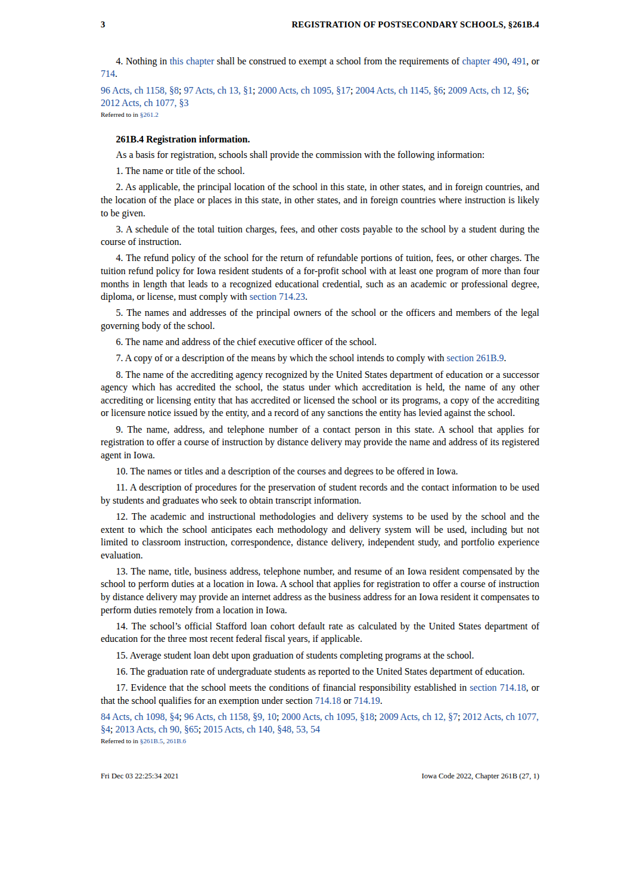3 REGISTRATION OF POSTSECONDARY SCHOOLS, §261B.4
4. Nothing in this chapter shall be construed to exempt a school from the requirements of chapter 490, 491, or 714.
96 Acts, ch 1158, §8; 97 Acts, ch 13, §1; 2000 Acts, ch 1095, §17; 2004 Acts, ch 1145, §6; 2009 Acts, ch 12, §6; 2012 Acts, ch 1077, §3
Referred to in §261.2
261B.4 Registration information.
As a basis for registration, schools shall provide the commission with the following information:
1. The name or title of the school.
2. As applicable, the principal location of the school in this state, in other states, and in foreign countries, and the location of the place or places in this state, in other states, and in foreign countries where instruction is likely to be given.
3. A schedule of the total tuition charges, fees, and other costs payable to the school by a student during the course of instruction.
4. The refund policy of the school for the return of refundable portions of tuition, fees, or other charges. The tuition refund policy for Iowa resident students of a for-profit school with at least one program of more than four months in length that leads to a recognized educational credential, such as an academic or professional degree, diploma, or license, must comply with section 714.23.
5. The names and addresses of the principal owners of the school or the officers and members of the legal governing body of the school.
6. The name and address of the chief executive officer of the school.
7. A copy of or a description of the means by which the school intends to comply with section 261B.9.
8. The name of the accrediting agency recognized by the United States department of education or a successor agency which has accredited the school, the status under which accreditation is held, the name of any other accrediting or licensing entity that has accredited or licensed the school or its programs, a copy of the accrediting or licensure notice issued by the entity, and a record of any sanctions the entity has levied against the school.
9. The name, address, and telephone number of a contact person in this state. A school that applies for registration to offer a course of instruction by distance delivery may provide the name and address of its registered agent in Iowa.
10. The names or titles and a description of the courses and degrees to be offered in Iowa.
11. A description of procedures for the preservation of student records and the contact information to be used by students and graduates who seek to obtain transcript information.
12. The academic and instructional methodologies and delivery systems to be used by the school and the extent to which the school anticipates each methodology and delivery system will be used, including but not limited to classroom instruction, correspondence, distance delivery, independent study, and portfolio experience evaluation.
13. The name, title, business address, telephone number, and resume of an Iowa resident compensated by the school to perform duties at a location in Iowa. A school that applies for registration to offer a course of instruction by distance delivery may provide an internet address as the business address for an Iowa resident it compensates to perform duties remotely from a location in Iowa.
14. The school’s official Stafford loan cohort default rate as calculated by the United States department of education for the three most recent federal fiscal years, if applicable.
15. Average student loan debt upon graduation of students completing programs at the school.
16. The graduation rate of undergraduate students as reported to the United States department of education.
17. Evidence that the school meets the conditions of financial responsibility established in section 714.18, or that the school qualifies for an exemption under section 714.18 or 714.19.
84 Acts, ch 1098, §4; 96 Acts, ch 1158, §9, 10; 2000 Acts, ch 1095, §18; 2009 Acts, ch 12, §7; 2012 Acts, ch 1077, §4; 2013 Acts, ch 90, §65; 2015 Acts, ch 140, §48, 53, 54
Referred to in §261B.5, 261B.6
Fri Dec 03 22:25:34 2021 Iowa Code 2022, Chapter 261B (27, 1)